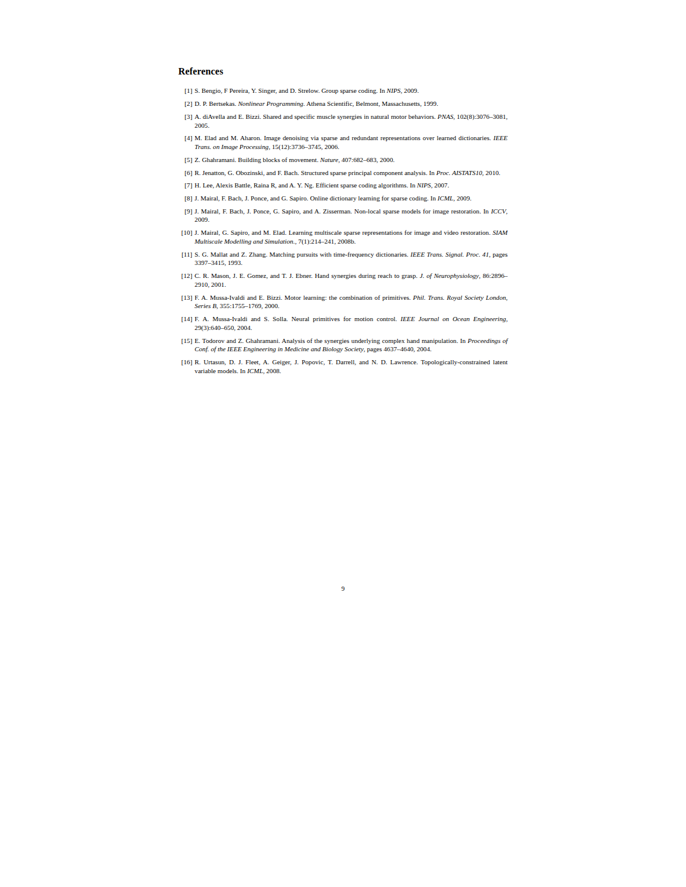References
[1] S. Bengio, F Pereira, Y. Singer, and D. Strelow. Group sparse coding. In NIPS, 2009.
[2] D. P. Bertsekas. Nonlinear Programming. Athena Scientific, Belmont, Massachusetts, 1999.
[3] A. diAvella and E. Bizzi. Shared and specific muscle synergies in natural motor behaviors. PNAS, 102(8):3076–3081, 2005.
[4] M. Elad and M. Aharon. Image denoising via sparse and redundant representations over learned dictionaries. IEEE Trans. on Image Processing, 15(12):3736–3745, 2006.
[5] Z. Ghahramani. Building blocks of movement. Nature, 407:682–683, 2000.
[6] R. Jenatton, G. Obozinski, and F. Bach. Structured sparse principal component analysis. In Proc. AISTATS10, 2010.
[7] H. Lee, Alexis Battle, Raina R, and A. Y. Ng. Efficient sparse coding algorithms. In NIPS, 2007.
[8] J. Mairal, F. Bach, J. Ponce, and G. Sapiro. Online dictionary learning for sparse coding. In ICML, 2009.
[9] J. Mairal, F. Bach, J. Ponce, G. Sapiro, and A. Zisserman. Non-local sparse models for image restoration. In ICCV, 2009.
[10] J. Mairal, G. Sapiro, and M. Elad. Learning multiscale sparse representations for image and video restoration. SIAM Multiscale Modelling and Simulation., 7(1):214–241, 2008b.
[11] S. G. Mallat and Z. Zhang. Matching pursuits with time-frequency dictionaries. IEEE Trans. Signal. Proc. 41, pages 3397–3415, 1993.
[12] C. R. Mason, J. E. Gomez, and T. J. Ebner. Hand synergies during reach to grasp. J. of Neurophysiology, 86:2896–2910, 2001.
[13] F. A. Mussa-Ivaldi and E. Bizzi. Motor learning: the combination of primitives. Phil. Trans. Royal Society London, Series B, 355:1755–1769, 2000.
[14] F. A. Mussa-Ivaldi and S. Solla. Neural primitives for motion control. IEEE Journal on Ocean Engineering, 29(3):640–650, 2004.
[15] E. Todorov and Z. Ghahramani. Analysis of the synergies underlying complex hand manipulation. In Proceedings of Conf. of the IEEE Engineering in Medicine and Biology Society, pages 4637–4640, 2004.
[16] R. Urtasun, D. J. Fleet, A. Geiger, J. Popovic, T. Darrell, and N. D. Lawrence. Topologically-constrained latent variable models. In ICML, 2008.
9